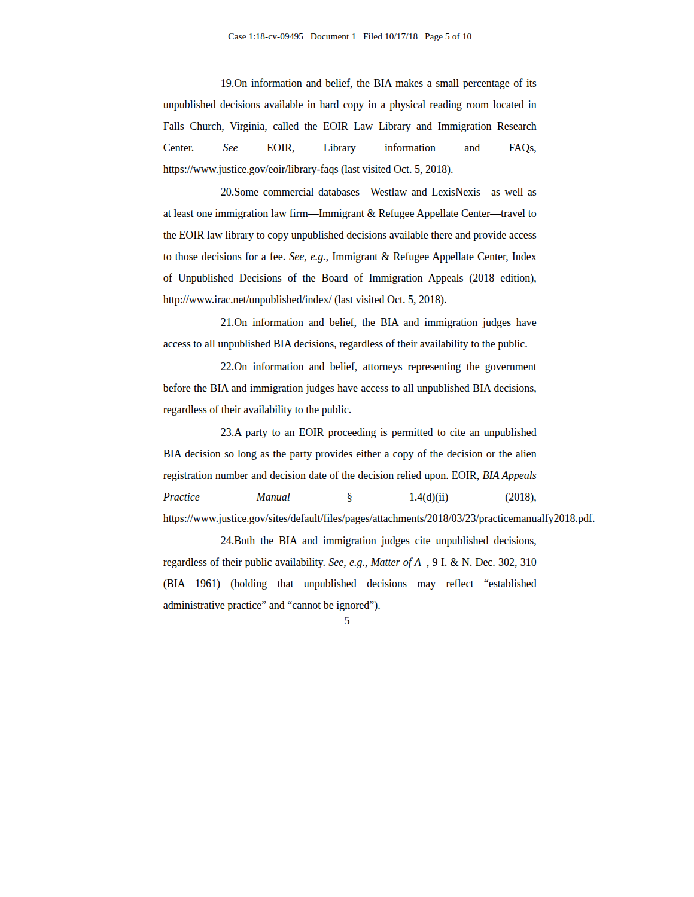Case 1:18-cv-09495 Document 1 Filed 10/17/18 Page 5 of 10
19. On information and belief, the BIA makes a small percentage of its unpublished decisions available in hard copy in a physical reading room located in Falls Church, Virginia, called the EOIR Law Library and Immigration Research Center. See EOIR, Library information and FAQs, https://www.justice.gov/eoir/library-faqs (last visited Oct. 5, 2018).
20. Some commercial databases—Westlaw and LexisNexis—as well as at least one immigration law firm—Immigrant & Refugee Appellate Center—travel to the EOIR law library to copy unpublished decisions available there and provide access to those decisions for a fee. See, e.g., Immigrant & Refugee Appellate Center, Index of Unpublished Decisions of the Board of Immigration Appeals (2018 edition), http://www.irac.net/unpublished/index/ (last visited Oct. 5, 2018).
21. On information and belief, the BIA and immigration judges have access to all unpublished BIA decisions, regardless of their availability to the public.
22. On information and belief, attorneys representing the government before the BIA and immigration judges have access to all unpublished BIA decisions, regardless of their availability to the public.
23. A party to an EOIR proceeding is permitted to cite an unpublished BIA decision so long as the party provides either a copy of the decision or the alien registration number and decision date of the decision relied upon. EOIR, BIA Appeals Practice Manual § 1.4(d)(ii) (2018), https://www.justice.gov/sites/default/files/pages/attachments/2018/03/23/practicemanualfy2018.pdf.
24. Both the BIA and immigration judges cite unpublished decisions, regardless of their public availability. See, e.g., Matter of A–, 9 I. & N. Dec. 302, 310 (BIA 1961) (holding that unpublished decisions may reflect “established administrative practice” and “cannot be ignored”).
5